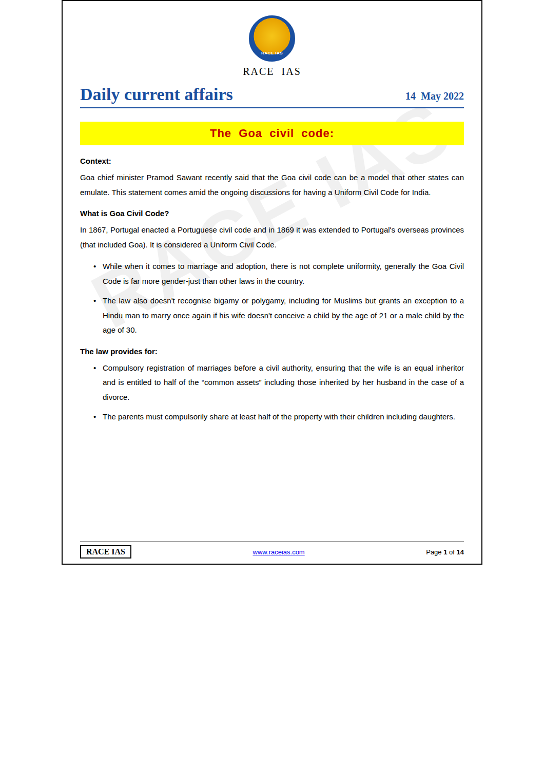RACE IAS
RACE IAS
Daily current affairs
14 May 2022
The Goa civil code:
Context:
Goa chief minister Pramod Sawant recently said that the Goa civil code can be a model that other states can emulate. This statement comes amid the ongoing discussions for having a Uniform Civil Code for India.
What is Goa Civil Code?
In 1867, Portugal enacted a Portuguese civil code and in 1869 it was extended to Portugal's overseas provinces (that included Goa). It is considered a Uniform Civil Code.
While when it comes to marriage and adoption, there is not complete uniformity, generally the Goa Civil Code is far more gender-just than other laws in the country.
The law also doesn't recognise bigamy or polygamy, including for Muslims but grants an exception to a Hindu man to marry once again if his wife doesn't conceive a child by the age of 21 or a male child by the age of 30.
The law provides for:
Compulsory registration of marriages before a civil authority, ensuring that the wife is an equal inheritor and is entitled to half of the “common assets” including those inherited by her husband in the case of a divorce.
The parents must compulsorily share at least half of the property with their children including daughters.
RACE IAS
www.raceias.com
Page 1 of 14